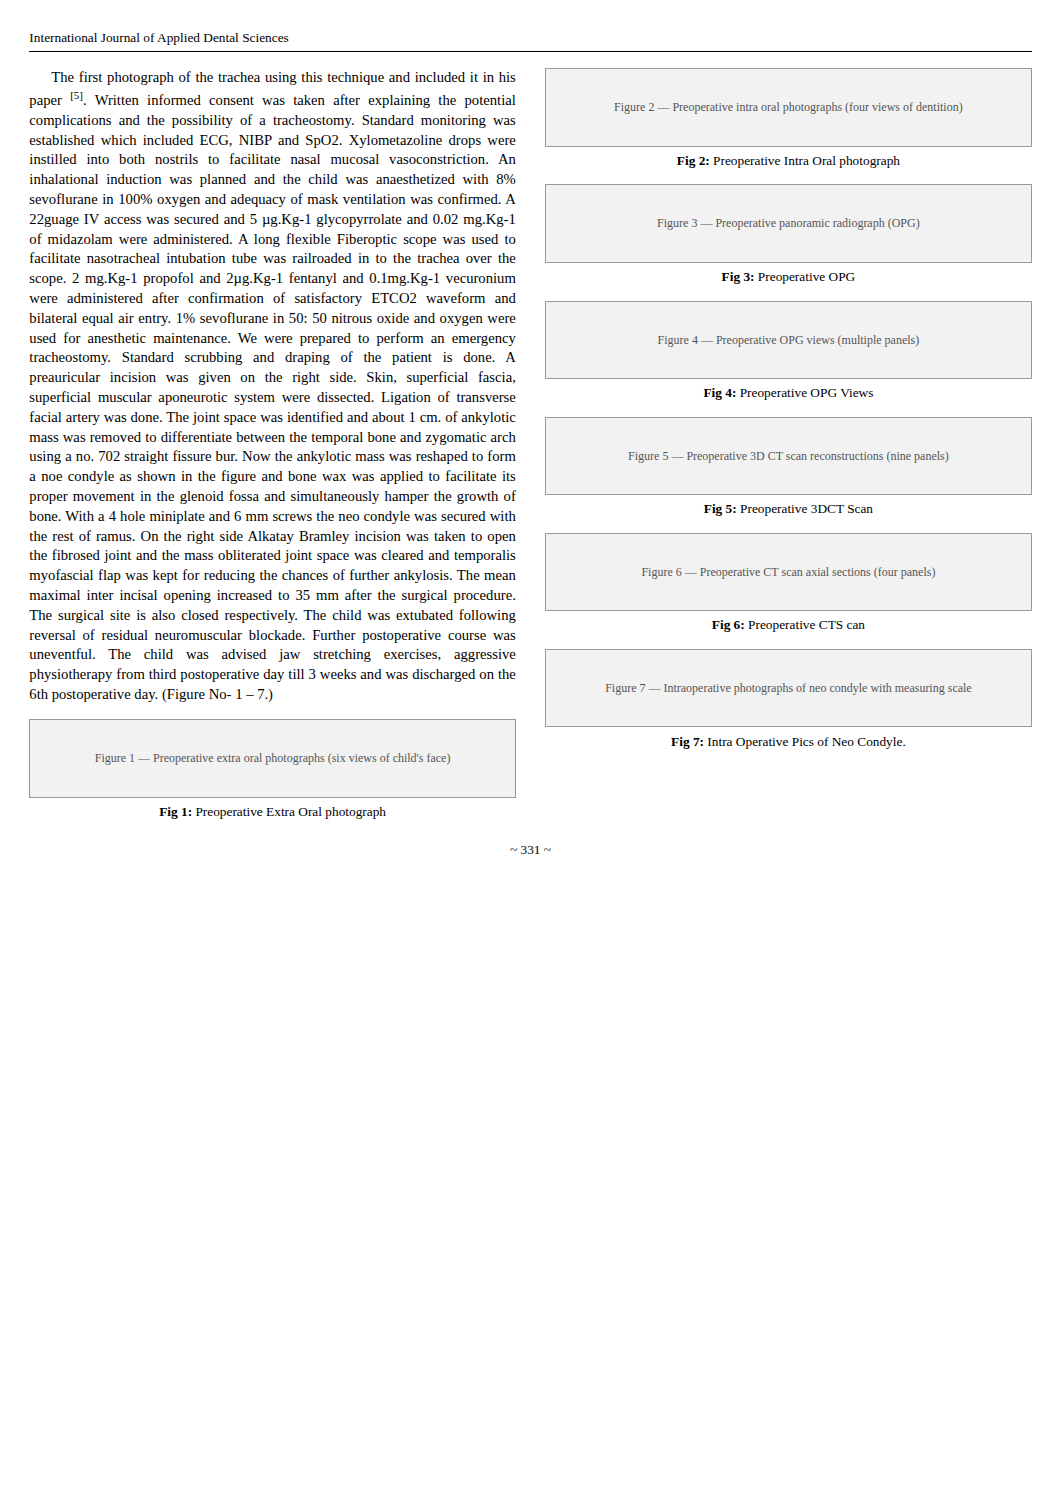International Journal of Applied Dental Sciences
The first photograph of the trachea using this technique and included it in his paper [5]. Written informed consent was taken after explaining the potential complications and the possibility of a tracheostomy. Standard monitoring was established which included ECG, NIBP and SpO2. Xylometazoline drops were instilled into both nostrils to facilitate nasal mucosal vasoconstriction. An inhalational induction was planned and the child was anaesthetized with 8% sevoflurane in 100% oxygen and adequacy of mask ventilation was confirmed. A 22guage IV access was secured and 5 µg.Kg-1 glycopyrrolate and 0.02 mg.Kg-1 of midazolam were administered. A long flexible Fiberoptic scope was used to facilitate nasotracheal intubation tube was railroaded in to the trachea over the scope. 2 mg.Kg-1 propofol and 2µg.Kg-1 fentanyl and 0.1mg.Kg-1 vecuronium were administered after confirmation of satisfactory ETCO2 waveform and bilateral equal air entry. 1% sevoflurane in 50: 50 nitrous oxide and oxygen were used for anesthetic maintenance. We were prepared to perform an emergency tracheostomy. Standard scrubbing and draping of the patient is done. A preauricular incision was given on the right side. Skin, superficial fascia, superficial muscular aponeurotic system were dissected. Ligation of transverse facial artery was done. The joint space was identified and about 1 cm. of ankylotic mass was removed to differentiate between the temporal bone and zygomatic arch using a no. 702 straight fissure bur. Now the ankylotic mass was reshaped to form a noe condyle as shown in the figure and bone wax was applied to facilitate its proper movement in the glenoid fossa and simultaneously hamper the growth of bone. With a 4 hole miniplate and 6 mm screws the neo condyle was secured with the rest of ramus. On the right side Alkatay Bramley incision was taken to open the fibrosed joint and the mass obliterated joint space was cleared and temporalis myofascial flap was kept for reducing the chances of further ankylosis. The mean maximal inter incisal opening increased to 35 mm after the surgical procedure. The surgical site is also closed respectively. The child was extubated following reversal of residual neuromuscular blockade. Further postoperative course was uneventful. The child was advised jaw stretching exercises, aggressive physiotherapy from third postoperative day till 3 weeks and was discharged on the 6th postoperative day. (Figure No- 1 – 7.)
Figure 1 — Preoperative extra oral photographs (six views of child's face)
Fig 1: Preoperative Extra Oral photograph
Figure 2 — Preoperative intra oral photographs (four views of dentition)
Fig 2: Preoperative Intra Oral photograph
Figure 3 — Preoperative panoramic radiograph (OPG)
Fig 3: Preoperative OPG
Figure 4 — Preoperative OPG views (multiple panels)
Fig 4: Preoperative OPG Views
Figure 5 — Preoperative 3D CT scan reconstructions (nine panels)
Fig 5: Preoperative 3DCT Scan
Figure 6 — Preoperative CT scan axial sections (four panels)
Fig 6: Preoperative CTS can
Figure 7 — Intraoperative photographs of neo condyle with measuring scale
Fig 7: Intra Operative Pics of Neo Condyle.
~ 331 ~